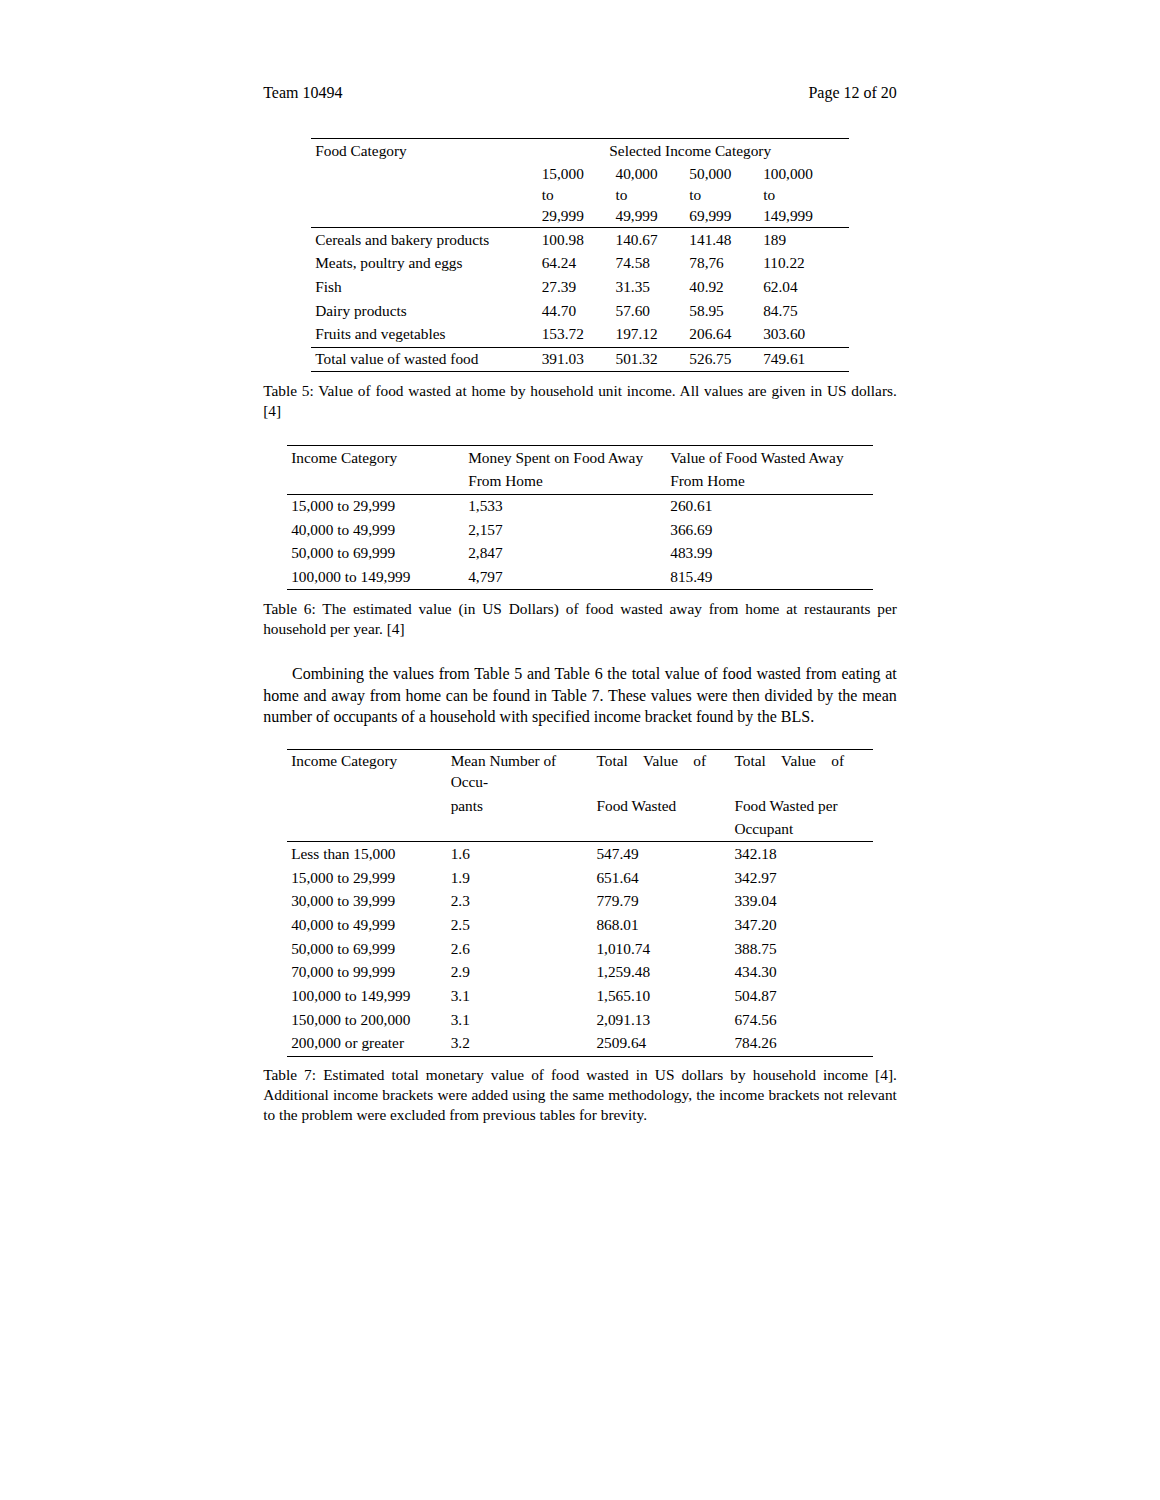Team 10494
Page 12 of 20
| Food Category | Selected Income Category |
| | 15,000 | 40,000 | 50,000 | 100,000 |
| | to | to | to | to |
| | 29,999 | 49,999 | 69,999 | 149,999 |
| Cereals and bakery products | 100.98 | 140.67 | 141.48 | 189 |
| Meats, poultry and eggs | 64.24 | 74.58 | 78,76 | 110.22 |
| Fish | 27.39 | 31.35 | 40.92 | 62.04 |
| Dairy products | 44.70 | 57.60 | 58.95 | 84.75 |
| Fruits and vegetables | 153.72 | 197.12 | 206.64 | 303.60 |
| Total value of wasted food | 391.03 | 501.32 | 526.75 | 749.61 |
Table 5: Value of food wasted at home by household unit income. All values are given in US dollars. [4]
| Income Category | Money Spent on Food Away | Value of Food Wasted Away |
| | From Home | From Home |
| 15,000 to 29,999 | 1,533 | 260.61 |
| 40,000 to 49,999 | 2,157 | 366.69 |
| 50,000 to 69,999 | 2,847 | 483.99 |
| 100,000 to 149,999 | 4,797 | 815.49 |
Table 6: The estimated value (in US Dollars) of food wasted away from home at restaurants per household per year. [4]
Combining the values from Table 5 and Table 6 the total value of food wasted from eating at home and away from home can be found in Table 7. These values were then divided by the mean number of occupants of a household with specified income bracket found by the BLS.
| Income Category | Mean Number of Occu- | Total Value of | Total Value of |
| | pants | Food Wasted | Food Wasted per |
| | | | Occupant |
| Less than 15,000 | 1.6 | 547.49 | 342.18 |
| 15,000 to 29,999 | 1.9 | 651.64 | 342.97 |
| 30,000 to 39,999 | 2.3 | 779.79 | 339.04 |
| 40,000 to 49,999 | 2.5 | 868.01 | 347.20 |
| 50,000 to 69,999 | 2.6 | 1,010.74 | 388.75 |
| 70,000 to 99,999 | 2.9 | 1,259.48 | 434.30 |
| 100,000 to 149,999 | 3.1 | 1,565.10 | 504.87 |
| 150,000 to 200,000 | 3.1 | 2,091.13 | 674.56 |
| 200,000 or greater | 3.2 | 2509.64 | 784.26 |
Table 7: Estimated total monetary value of food wasted in US dollars by household income [4]. Additional income brackets were added using the same methodology, the income brackets not relevant to the problem were excluded from previous tables for brevity.